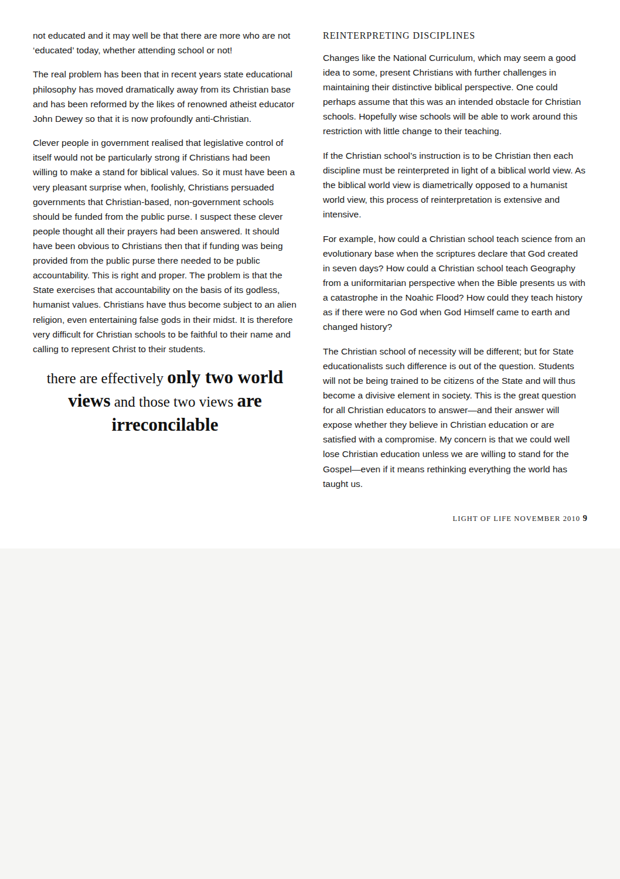not educated and it may well be that there are more who are not ‘educated’ today, whether attending school or not!
The real problem has been that in recent years state educational philosophy has moved dramatically away from its Christian base and has been reformed by the likes of renowned atheist educator John Dewey so that it is now profoundly anti-Christian.
Clever people in government realised that legislative control of itself would not be particularly strong if Christians had been willing to make a stand for biblical values. So it must have been a very pleasant surprise when, foolishly, Christians persuaded governments that Christian-based, non-government schools should be funded from the public purse. I suspect these clever people thought all their prayers had been answered. It should have been obvious to Christians then that if funding was being provided from the public purse there needed to be public accountability. This is right and proper. The problem is that the State exercises that accountability on the basis of its godless, humanist values. Christians have thus become subject to an alien religion, even entertaining false gods in their midst. It is therefore very difficult for Christian schools to be faithful to their name and calling to represent Christ to their students.
there are effectively only two world views and those two views are irreconcilable
Reinterpreting Disciplines
Changes like the National Curriculum, which may seem a good idea to some, present Christians with further challenges in maintaining their distinctive biblical perspective. One could perhaps assume that this was an intended obstacle for Christian schools. Hopefully wise schools will be able to work around this restriction with little change to their teaching.
If the Christian school’s instruction is to be Christian then each discipline must be reinterpreted in light of a biblical world view. As the biblical world view is diametrically opposed to a humanist world view, this process of reinterpretation is extensive and intensive.
For example, how could a Christian school teach science from an evolutionary base when the scriptures declare that God created in seven days? How could a Christian school teach Geography from a uniformitarian perspective when the Bible presents us with a catastrophe in the Noahic Flood? How could they teach history as if there were no God when God Himself came to earth and changed history?
The Christian school of necessity will be different; but for State educationalists such difference is out of the question. Students will not be being trained to be citizens of the State and will thus become a divisive element in society. This is the great question for all Christian educators to answer—and their answer will expose whether they believe in Christian education or are satisfied with a compromise. My concern is that we could well lose Christian education unless we are willing to stand for the Gospel—even if it means rethinking everything the world has taught us.
Light of Life November 2010 9